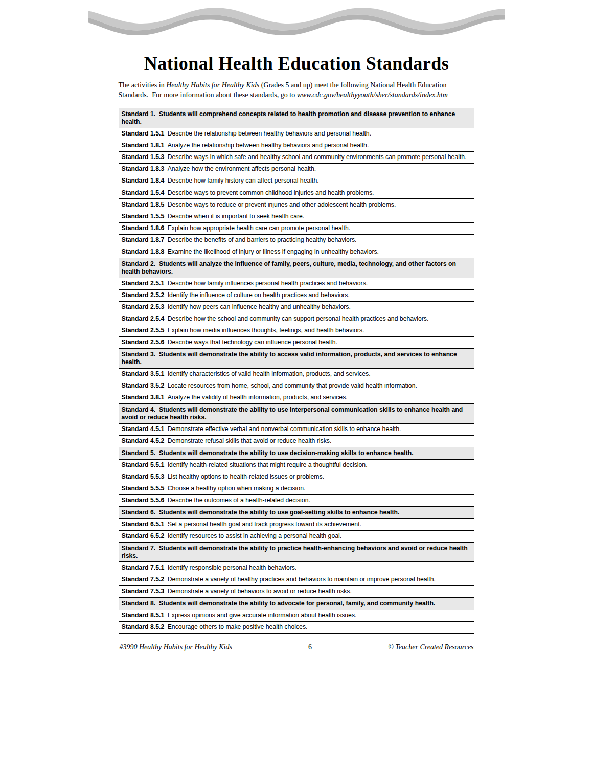National Health Education Standards
The activities in Healthy Habits for Healthy Kids (Grades 5 and up) meet the following National Health Education Standards. For more information about these standards, go to www.cdc.gov/healthyyouth/sher/standards/index.htm
| Standard 1. Students will comprehend concepts related to health promotion and disease prevention to enhance health. |
| Standard 1.5.1 Describe the relationship between healthy behaviors and personal health. |
| Standard 1.8.1 Analyze the relationship between healthy behaviors and personal health. |
| Standard 1.5.3 Describe ways in which safe and healthy school and community environments can promote personal health. |
| Standard 1.8.3 Analyze how the environment affects personal health. |
| Standard 1.8.4 Describe how family history can affect personal health. |
| Standard 1.5.4 Describe ways to prevent common childhood injuries and health problems. |
| Standard 1.8.5 Describe ways to reduce or prevent injuries and other adolescent health problems. |
| Standard 1.5.5 Describe when it is important to seek health care. |
| Standard 1.8.6 Explain how appropriate health care can promote personal health. |
| Standard 1.8.7 Describe the benefits of and barriers to practicing healthy behaviors. |
| Standard 1.8.8 Examine the likelihood of injury or illness if engaging in unhealthy behaviors. |
| Standard 2. Students will analyze the influence of family, peers, culture, media, technology, and other factors on health behaviors. |
| Standard 2.5.1 Describe how family influences personal health practices and behaviors. |
| Standard 2.5.2 Identify the influence of culture on health practices and behaviors. |
| Standard 2.5.3 Identify how peers can influence healthy and unhealthy behaviors. |
| Standard 2.5.4 Describe how the school and community can support personal health practices and behaviors. |
| Standard 2.5.5 Explain how media influences thoughts, feelings, and health behaviors. |
| Standard 2.5.6 Describe ways that technology can influence personal health. |
| Standard 3. Students will demonstrate the ability to access valid information, products, and services to enhance health. |
| Standard 3.5.1 Identify characteristics of valid health information, products, and services. |
| Standard 3.5.2 Locate resources from home, school, and community that provide valid health information. |
| Standard 3.8.1 Analyze the validity of health information, products, and services. |
| Standard 4. Students will demonstrate the ability to use interpersonal communication skills to enhance health and avoid or reduce health risks. |
| Standard 4.5.1 Demonstrate effective verbal and nonverbal communication skills to enhance health. |
| Standard 4.5.2 Demonstrate refusal skills that avoid or reduce health risks. |
| Standard 5. Students will demonstrate the ability to use decision-making skills to enhance health. |
| Standard 5.5.1 Identify health-related situations that might require a thoughtful decision. |
| Standard 5.5.3 List healthy options to health-related issues or problems. |
| Standard 5.5.5 Choose a healthy option when making a decision. |
| Standard 5.5.6 Describe the outcomes of a health-related decision. |
| Standard 6. Students will demonstrate the ability to use goal-setting skills to enhance health. |
| Standard 6.5.1 Set a personal health goal and track progress toward its achievement. |
| Standard 6.5.2 Identify resources to assist in achieving a personal health goal. |
| Standard 7. Students will demonstrate the ability to practice health-enhancing behaviors and avoid or reduce health risks. |
| Standard 7.5.1 Identify responsible personal health behaviors. |
| Standard 7.5.2 Demonstrate a variety of healthy practices and behaviors to maintain or improve personal health. |
| Standard 7.5.3 Demonstrate a variety of behaviors to avoid or reduce health risks. |
| Standard 8. Students will demonstrate the ability to advocate for personal, family, and community health. |
| Standard 8.5.1 Express opinions and give accurate information about health issues. |
| Standard 8.5.2 Encourage others to make positive health choices. |
#3990 Healthy Habits for Healthy Kids
6
© Teacher Created Resources